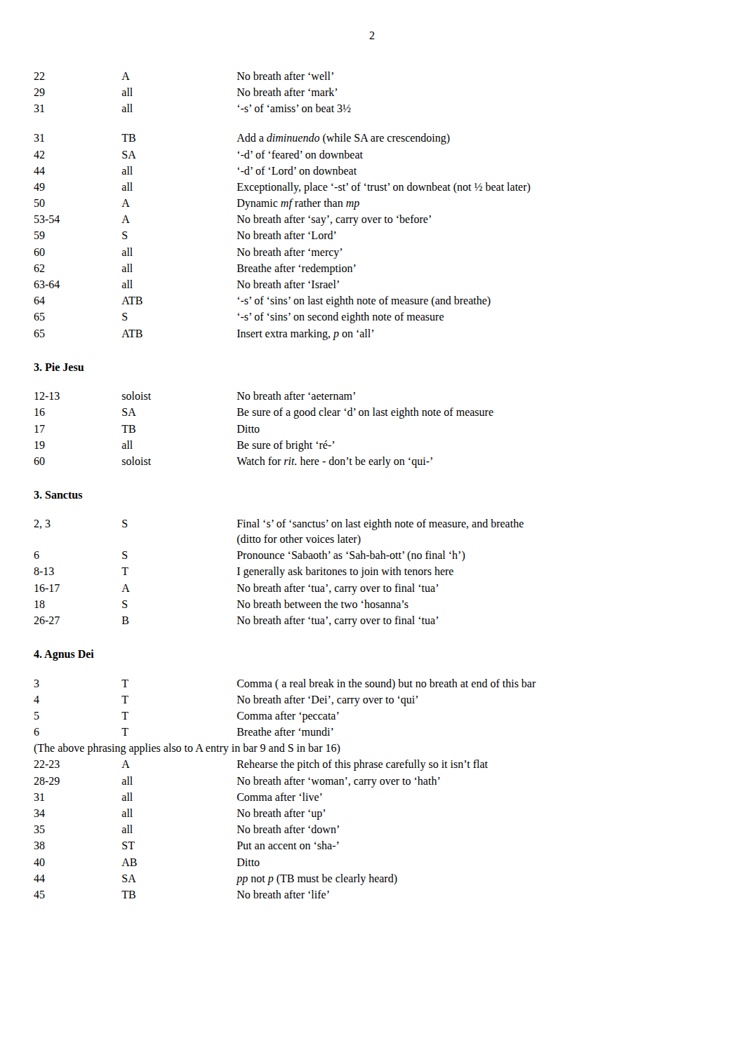2
| 22 | A | No breath after ‘well’ |
| 29 | all | No breath after ‘mark’ |
| 31 | all | ‘-s’ of ‘amiss’ on beat 3½ |
| 31 | TB | Add a diminuendo (while SA are crescendoing) |
| 42 | SA | ‘-d’ of ‘feared’ on downbeat |
| 44 | all | ‘-d’ of ‘Lord’ on downbeat |
| 49 | all | Exceptionally, place ‘-st’ of ‘trust’ on downbeat (not ½ beat later) |
| 50 | A | Dynamic mf rather than mp |
| 53-54 | A | No breath after ‘say’, carry over to ‘before’ |
| 59 | S | No breath after ‘Lord’ |
| 60 | all | No breath after ‘mercy’ |
| 62 | all | Breathe after ‘redemption’ |
| 63-64 | all | No breath after ‘Israel’ |
| 64 | ATB | ‘-s’ of ‘sins’ on last eighth note of measure (and breathe) |
| 65 | S | ‘-s’ of ‘sins’ on second eighth note of measure |
| 65 | ATB | Insert extra marking, p on ‘all’ |
3. Pie Jesu
| 12-13 | soloist | No breath after ‘aeternam’ |
| 16 | SA | Be sure of a good clear ‘d’ on last eighth note of measure |
| 17 | TB | Ditto |
| 19 | all | Be sure of bright ‘ré-’ |
| 60 | soloist | Watch for rit. here - don’t be early on ‘qui-’ |
3. Sanctus
| 2, 3 | S | Final ‘s’ of ‘sanctus’ on last eighth note of measure, and breathe (ditto for other voices later) |
| 6 | S | Pronounce ‘Sabaoth’ as ‘Sah-bah-ott’ (no final ‘h’) |
| 8-13 | T | I generally ask baritones to join with tenors here |
| 16-17 | A | No breath after ‘tua’, carry over to final ‘tua’ |
| 18 | S | No breath between the two ‘hosanna’s |
| 26-27 | B | No breath after ‘tua’, carry over to final ‘tua’ |
4. Agnus Dei
| 3 | T | Comma ( a real break in the sound) but no breath at end of this bar |
| 4 | T | No breath after ‘Dei’, carry over to ‘qui’ |
| 5 | T | Comma after ‘peccata’ |
| 6 | T | Breathe after ‘mundi’ |
(The above phrasing applies also to A entry in bar 9 and S in bar 16)
| 22-23 | A | Rehearse the pitch of this phrase carefully so it isn’t flat |
| 28-29 | all | No breath after ‘woman’, carry over to ‘hath’ |
| 31 | all | Comma after ‘live’ |
| 34 | all | No breath after ‘up’ |
| 35 | all | No breath after ‘down’ |
| 38 | ST | Put an accent on ‘sha-’ |
| 40 | AB | Ditto |
| 44 | SA | pp not p (TB must be clearly heard) |
| 45 | TB | No breath after ‘life’ |